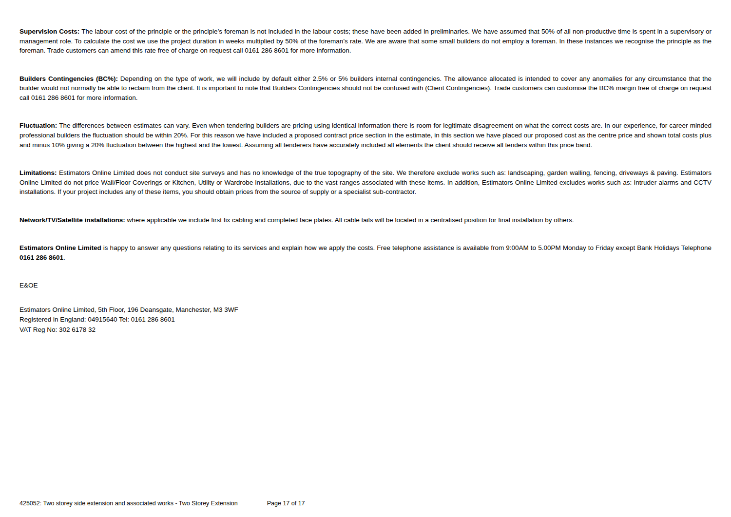Supervision Costs: The labour cost of the principle or the principle’s foreman is not included in the labour costs; these have been added in preliminaries. We have assumed that 50% of all non-productive time is spent in a supervisory or management role. To calculate the cost we use the project duration in weeks multiplied by 50% of the foreman’s rate. We are aware that some small builders do not employ a foreman. In these instances we recognise the principle as the foreman. Trade customers can amend this rate free of charge on request call 0161 286 8601 for more information.
Builders Contingencies (BC%): Depending on the type of work, we will include by default either 2.5% or 5% builders internal contingencies. The allowance allocated is intended to cover any anomalies for any circumstance that the builder would not normally be able to reclaim from the client. It is important to note that Builders Contingencies should not be confused with (Client Contingencies). Trade customers can customise the BC% margin free of charge on request call 0161 286 8601 for more information.
Fluctuation: The differences between estimates can vary. Even when tendering builders are pricing using identical information there is room for legitimate disagreement on what the correct costs are. In our experience, for career minded professional builders the fluctuation should be within 20%. For this reason we have included a proposed contract price section in the estimate, in this section we have placed our proposed cost as the centre price and shown total costs plus and minus 10% giving a 20% fluctuation between the highest and the lowest. Assuming all tenderers have accurately included all elements the client should receive all tenders within this price band.
Limitations: Estimators Online Limited does not conduct site surveys and has no knowledge of the true topography of the site. We therefore exclude works such as: landscaping, garden walling, fencing, driveways & paving. Estimators Online Limited do not price Wall/Floor Coverings or Kitchen, Utility or Wardrobe installations, due to the vast ranges associated with these items. In addition, Estimators Online Limited excludes works such as: Intruder alarms and CCTV installations. If your project includes any of these items, you should obtain prices from the source of supply or a specialist sub-contractor.
Network/TV/Satellite installations: where applicable we include first fix cabling and completed face plates. All cable tails will be located in a centralised position for final installation by others.
Estimators Online Limited is happy to answer any questions relating to its services and explain how we apply the costs. Free telephone assistance is available from 9:00AM to 5.00PM Monday to Friday except Bank Holidays Telephone 0161 286 8601.
E&OE
Estimators Online Limited, 5th Floor, 196 Deansgate, Manchester, M3 3WF
Registered in England: 04915640 Tel: 0161 286 8601
VAT Reg No: 302 6178 32
425052: Two storey side extension and associated works - Two Storey ExtensionPage 17 of 17